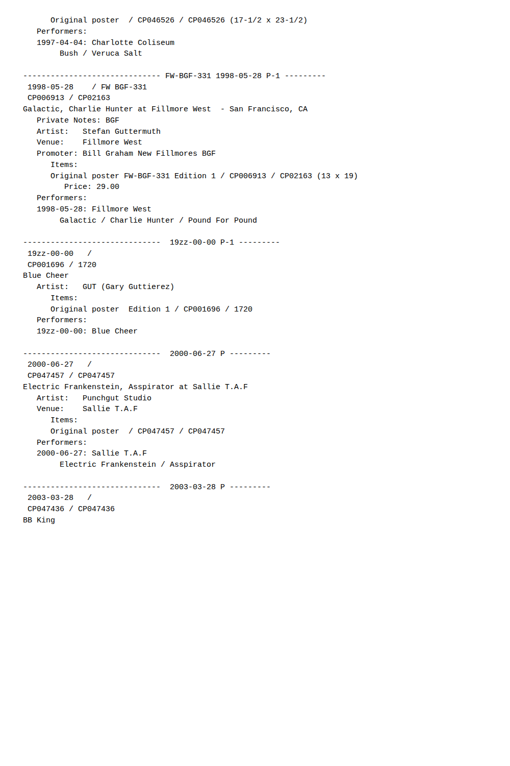Original poster  / CP046526 / CP046526 (17-1/2 x 23-1/2)
   Performers:
   1997-04-04: Charlotte Coliseum
        Bush / Veruca Salt

------------------------------ FW-BGF-331 1998-05-28 P-1 ---------
 1998-05-28    / FW BGF-331
 CP006913 / CP02163
Galactic, Charlie Hunter at Fillmore West  - San Francisco, CA
   Private Notes: BGF
   Artist:   Stefan Guttermuth
   Venue:    Fillmore West
   Promoter: Bill Graham New Fillmores BGF
      Items:
      Original poster FW-BGF-331 Edition 1 / CP006913 / CP02163 (13 x 19)
         Price: 29.00
   Performers:
   1998-05-28: Fillmore West
        Galactic / Charlie Hunter / Pound For Pound

------------------------------  19zz-00-00 P-1 ---------
 19zz-00-00   / 
 CP001696 / 1720
Blue Cheer
   Artist:   GUT (Gary Guttierez)
      Items:
      Original poster  Edition 1 / CP001696 / 1720
   Performers:
   19zz-00-00: Blue Cheer

------------------------------  2000-06-27 P ---------
 2000-06-27   / 
 CP047457 / CP047457
Electric Frankenstein, Asspirator at Sallie T.A.F
   Artist:   Punchgut Studio
   Venue:    Sallie T.A.F
      Items:
      Original poster  / CP047457 / CP047457
   Performers:
   2000-06-27: Sallie T.A.F
        Electric Frankenstein / Asspirator

------------------------------  2003-03-28 P ---------
 2003-03-28   / 
 CP047436 / CP047436
BB King